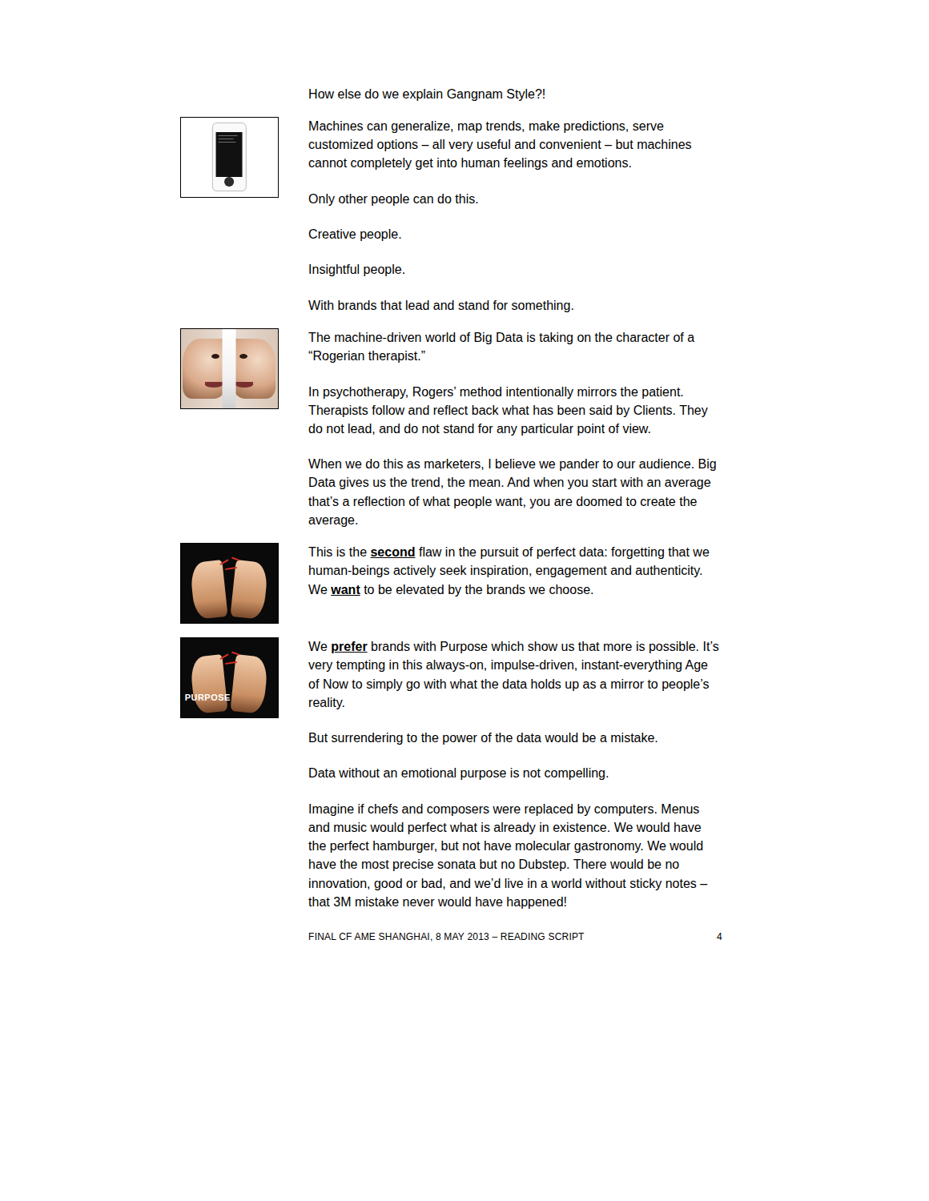How else do we explain Gangnam Style?!
Machines can generalize, map trends, make predictions, serve customized options – all very useful and convenient – but machines cannot completely get into human feelings and emotions.
Only other people can do this.
Creative people.
Insightful people.
With brands that lead and stand for something.
The machine-driven world of Big Data is taking on the character of a “Rogerian therapist.”
In psychotherapy, Rogers’ method intentionally mirrors the patient. Therapists follow and reflect back what has been said by Clients. They do not lead, and do not stand for any particular point of view.
When we do this as marketers, I believe we pander to our audience. Big Data gives us the trend, the mean. And when you start with an average that’s a reflection of what people want, you are doomed to create the average.
This is the second flaw in the pursuit of perfect data: forgetting that we human-beings actively seek inspiration, engagement and authenticity. We want to be elevated by the brands we choose.
PURPOSE
We prefer brands with Purpose which show us that more is possible. It’s very tempting in this always-on, impulse-driven, instant-everything Age of Now to simply go with what the data holds up as a mirror to people’s reality.
But surrendering to the power of the data would be a mistake.
Data without an emotional purpose is not compelling.
Imagine if chefs and composers were replaced by computers. Menus and music would perfect what is already in existence. We would have the perfect hamburger, but not have molecular gastronomy. We would have the most precise sonata but no Dubstep. There would be no innovation, good or bad, and we’d live in a world without sticky notes – that 3M mistake never would have happened!
FINAL CF AME SHANGHAI, 8 MAY 2013 – READING SCRIPT 4